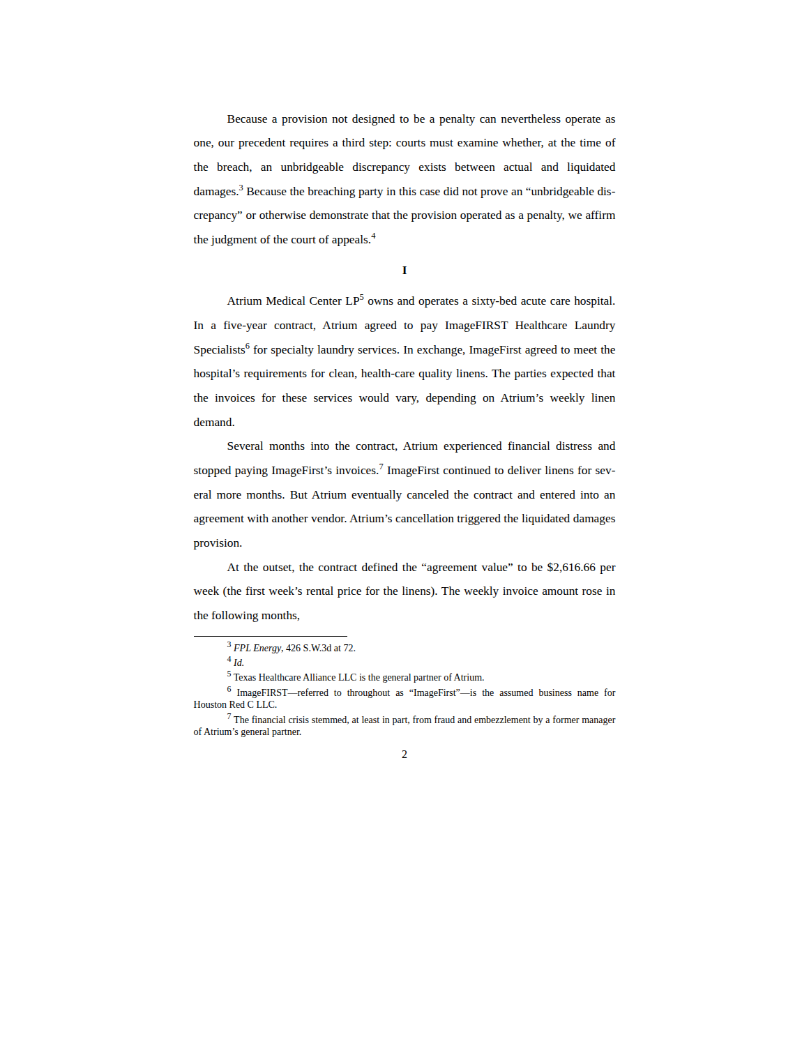Because a provision not designed to be a penalty can nevertheless operate as one, our precedent requires a third step: courts must examine whether, at the time of the breach, an unbridgeable discrepancy exists between actual and liquidated damages.3 Because the breaching party in this case did not prove an “unbridgeable discrepancy” or otherwise demonstrate that the provision operated as a penalty, we affirm the judgment of the court of appeals.4
I
Atrium Medical Center LP5 owns and operates a sixty-bed acute care hospital. In a five-year contract, Atrium agreed to pay ImageFIRST Healthcare Laundry Specialists6 for specialty laundry services. In exchange, ImageFirst agreed to meet the hospital’s requirements for clean, health-care quality linens. The parties expected that the invoices for these services would vary, depending on Atrium’s weekly linen demand.
Several months into the contract, Atrium experienced financial distress and stopped paying ImageFirst’s invoices.7 ImageFirst continued to deliver linens for several more months. But Atrium eventually canceled the contract and entered into an agreement with another vendor. Atrium’s cancellation triggered the liquidated damages provision.
At the outset, the contract defined the “agreement value” to be $2,616.66 per week (the first week’s rental price for the linens). The weekly invoice amount rose in the following months,
3 FPL Energy, 426 S.W.3d at 72.
4 Id.
5 Texas Healthcare Alliance LLC is the general partner of Atrium.
6 ImageFIRST—referred to throughout as “ImageFirst”—is the assumed business name for Houston Red C LLC.
7 The financial crisis stemmed, at least in part, from fraud and embezzlement by a former manager of Atrium’s general partner.
2